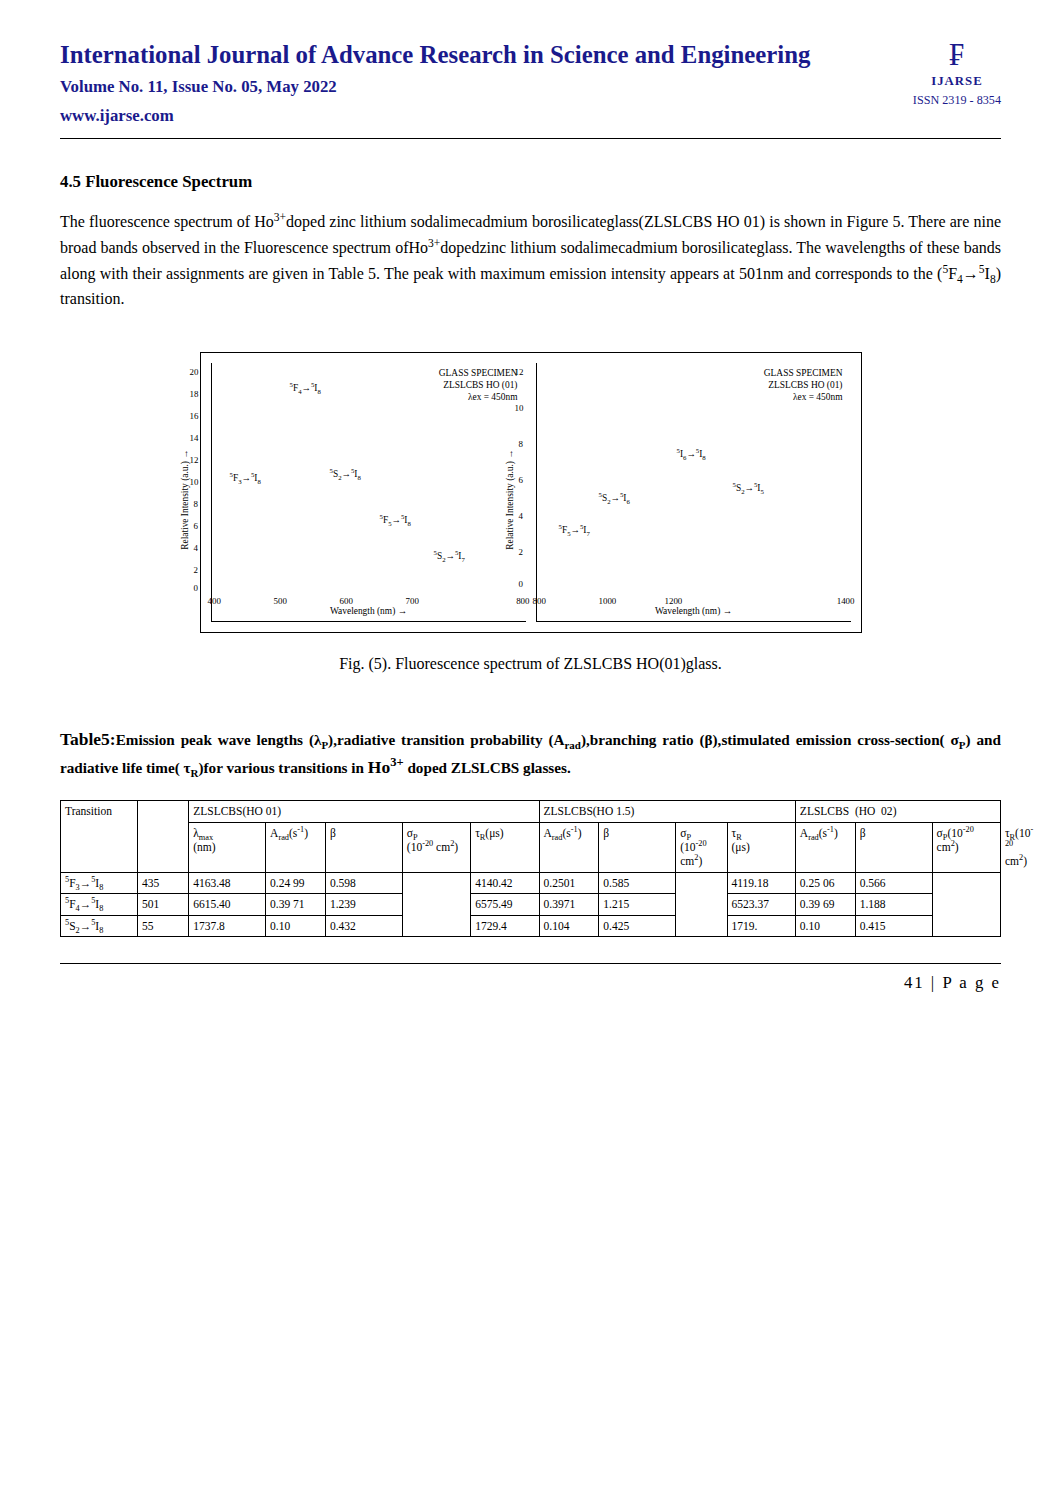₣
IJARSE
ISSN 2319 - 8354
International Journal of Advance Research in Science and Engineering
Volume No. 11, Issue No. 05, May 2022
www.ijarse.com
4.5 Fluorescence Spectrum
The fluorescence spectrum of Ho3+doped zinc lithium sodalimecadmium borosilicateglass(ZLSLCBS HO 01) is shown in Figure 5. There are nine broad bands observed in the Fluorescence spectrum ofHo3+dopedzinc lithium sodalimecadmium borosilicateglass. The wavelengths of these bands along with their assignments are given in Table 5. The peak with maximum emission intensity appears at 501nm and corresponds to the (5F4→5I8) transition.
GLASS SPECIMEN
ZLSLCBS HO (01)
λex = 450nm
Relative Intensity (a.u.) →
20
18
16
14
12
10
8
6
4
2
0
5F3→5I8
5F4→5I8
5S2→5I8
5F5→5I8
5S2→5I7
400
500
600
700
800
Wavelength (nm) →
GLASS SPECIMEN
ZLSLCBS HO (01)
λex = 450nm
Relative Intensity (a.u.) →
12
10
8
6
4
2
0
5F5→5I7
5S2→5I6
5I6→5I8
5S2→5I5
800
1000
1200
1400
Wavelength (nm) →
Fig. (5). Fluorescence spectrum of ZLSLCBS HO(01)glass.
Table5: Emission peak wave lengths (λP),radiative transition probability (Arad),branching ratio (β),stimulated emission cross-section( σP) and radiative life time( τR)for various transitions in Ho3+ doped ZLSLCBS glasses.
| Transition | | ZLSLCBS(HO 01) | ZLSLCBS(HO 1.5) | ZLSLCBS (HO 02) |
| --- | --- | --- | --- | --- |
| λ max (nm) | A rad (s -1 ) | β | σ P (10 -20 cm 2 ) | τ R (μs) | A rad (s -1 ) | β | σ P (10 -20 cm 2 ) | τ R (μs) | A rad (s -1 ) | β | σ P (10 -20 cm 2 ) | τ R (10 -20 cm 2 ) |
| 5 F 3 → 5 I 8 | 435 | 4163.48 | 0.24 99 | 0.598 | | 4140.42 | 0.2501 | 0.585 | | 4119.18 | 0.25 06 | 0.566 | |
| 5 F 4 → 5 I 8 | 501 | 6615.40 | 0.39 71 | 1.239 | 6575.49 | 0.3971 | 1.215 | 6523.37 | 0.39 69 | 1.188 |
| 5 S 2 → 5 I 8 | 55 | 1737.8 | 0.10 | 0.432 | 1729.4 | 0.104 | 0.425 | 1719. | 0.10 | 0.415 |
41 | P a g e